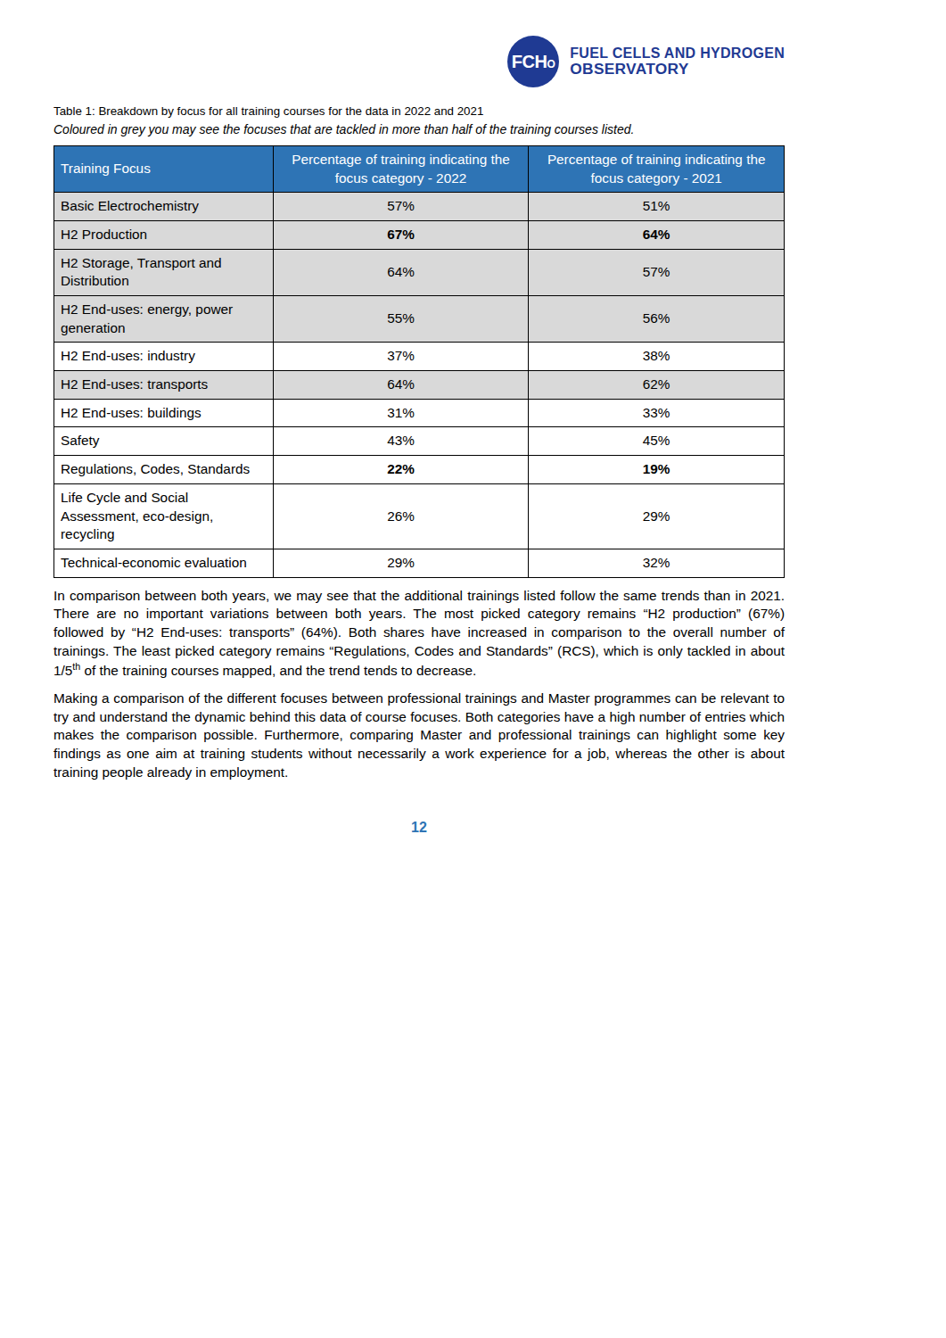FCHO FUEL CELLS AND HYDROGEN
OBSERVATORY
Table 1: Breakdown by focus for all training courses for the data in 2022 and 2021
Coloured in grey you may see the focuses that are tackled in more than half of the training courses listed.
| Training Focus | Percentage of training indicating the focus category - 2022 | Percentage of training indicating the focus category - 2021 |
| --- | --- | --- |
| Basic Electrochemistry | 57% | 51% |
| H2 Production | 67% | 64% |
| H2 Storage, Transport and Distribution | 64% | 57% |
| H2 End-uses: energy, power generation | 55% | 56% |
| H2 End-uses: industry | 37% | 38% |
| H2 End-uses: transports | 64% | 62% |
| H2 End-uses: buildings | 31% | 33% |
| Safety | 43% | 45% |
| Regulations, Codes, Standards | 22% | 19% |
| Life Cycle and Social Assessment, eco-design, recycling | 26% | 29% |
| Technical-economic evaluation | 29% | 32% |
In comparison between both years, we may see that the additional trainings listed follow the same trends than in 2021. There are no important variations between both years. The most picked category remains “H2 production” (67%) followed by “H2 End-uses: transports” (64%). Both shares have increased in comparison to the overall number of trainings. The least picked category remains “Regulations, Codes and Standards” (RCS), which is only tackled in about 1/5th of the training courses mapped, and the trend tends to decrease.
Making a comparison of the different focuses between professional trainings and Master programmes can be relevant to try and understand the dynamic behind this data of course focuses. Both categories have a high number of entries which makes the comparison possible. Furthermore, comparing Master and professional trainings can highlight some key findings as one aim at training students without necessarily a work experience for a job, whereas the other is about training people already in employment.
12